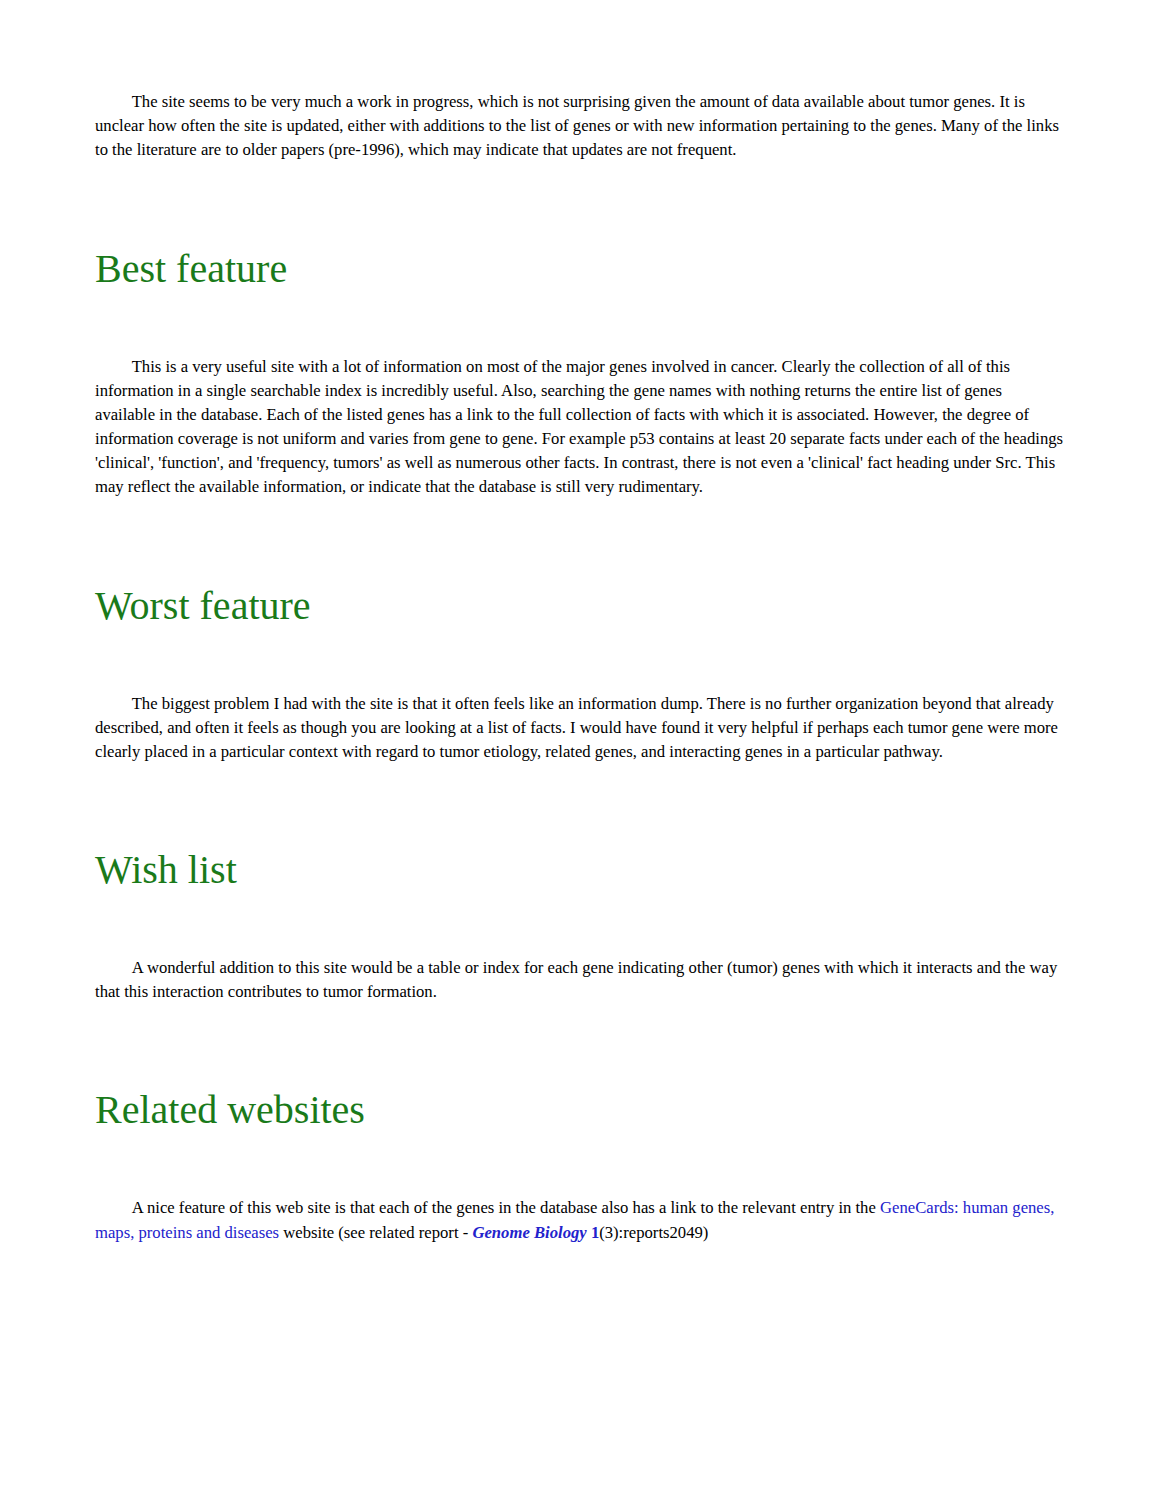The site seems to be very much a work in progress, which is not surprising given the amount of data available about tumor genes. It is unclear how often the site is updated, either with additions to the list of genes or with new information pertaining to the genes. Many of the links to the literature are to older papers (pre-1996), which may indicate that updates are not frequent.
Best feature
This is a very useful site with a lot of information on most of the major genes involved in cancer. Clearly the collection of all of this information in a single searchable index is incredibly useful. Also, searching the gene names with nothing returns the entire list of genes available in the database. Each of the listed genes has a link to the full collection of facts with which it is associated. However, the degree of information coverage is not uniform and varies from gene to gene. For example p53 contains at least 20 separate facts under each of the headings 'clinical', 'function', and 'frequency, tumors' as well as numerous other facts. In contrast, there is not even a 'clinical' fact heading under Src. This may reflect the available information, or indicate that the database is still very rudimentary.
Worst feature
The biggest problem I had with the site is that it often feels like an information dump. There is no further organization beyond that already described, and often it feels as though you are looking at a list of facts. I would have found it very helpful if perhaps each tumor gene were more clearly placed in a particular context with regard to tumor etiology, related genes, and interacting genes in a particular pathway.
Wish list
A wonderful addition to this site would be a table or index for each gene indicating other (tumor) genes with which it interacts and the way that this interaction contributes to tumor formation.
Related websites
A nice feature of this web site is that each of the genes in the database also has a link to the relevant entry in the GeneCards: human genes, maps, proteins and diseases website (see related report - Genome Biology 1(3):reports2049)